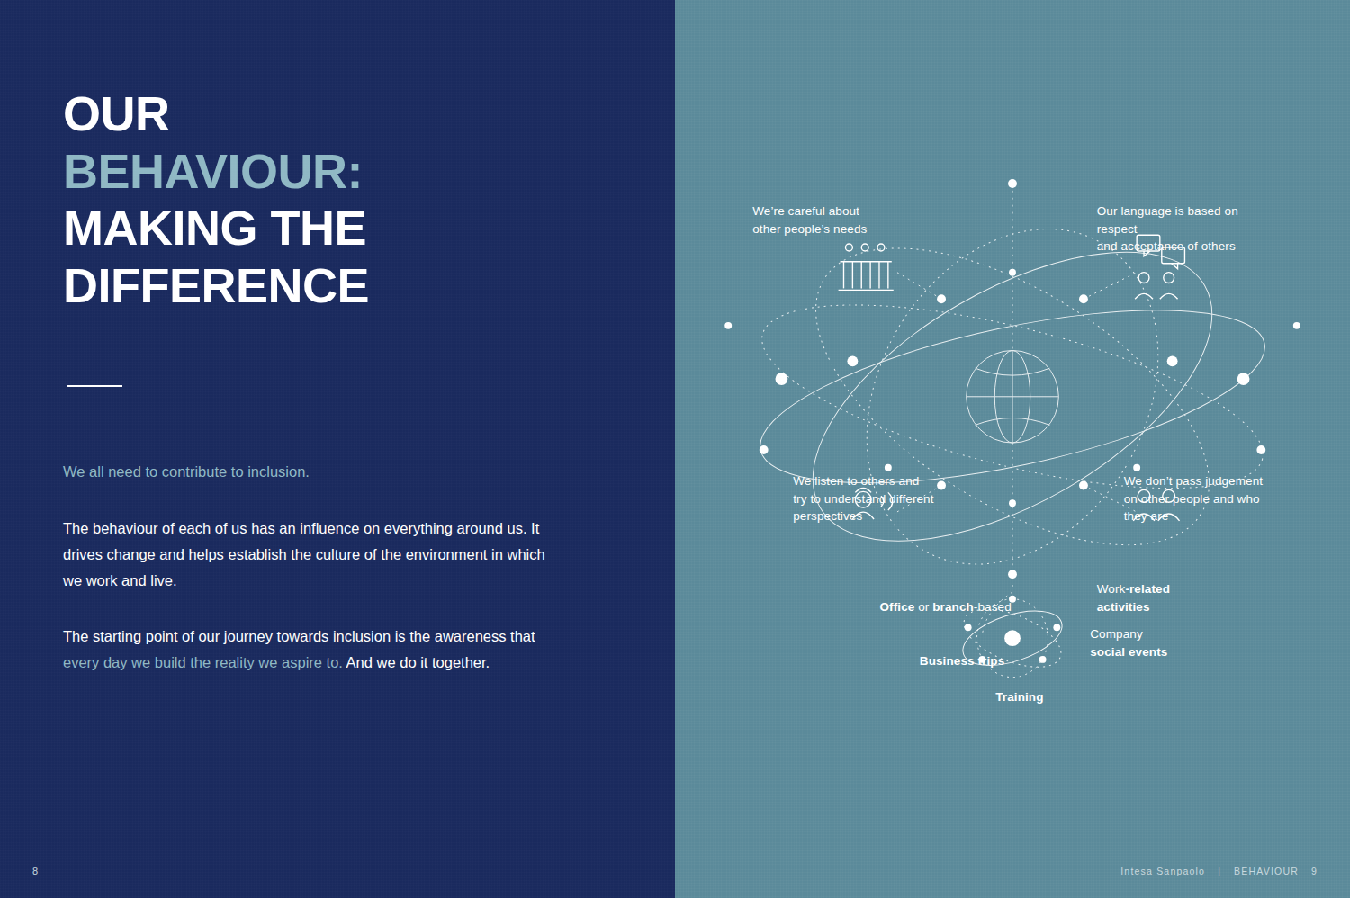OUR
BEHAVIOUR:
MAKING THE
DIFFERENCE
We all need to contribute to inclusion.
The behaviour of each of us has an influence on everything around us. It drives change and helps establish the culture of the environment in which we work and live.
The starting point of our journey towards inclusion is the awareness that every day we build the reality we aspire to. And we do it together.
8
We’re careful about
other people’s needs
Our language is based on respect
and acceptance of others
We listen to others and
try to understand different
perspectives
We don’t pass judgement
on other people and who
they are
Office or branch-based
Work-related
activities
Company
social events
Business trips
Training
Intesa Sanpaolo | BEHAVIOUR 9